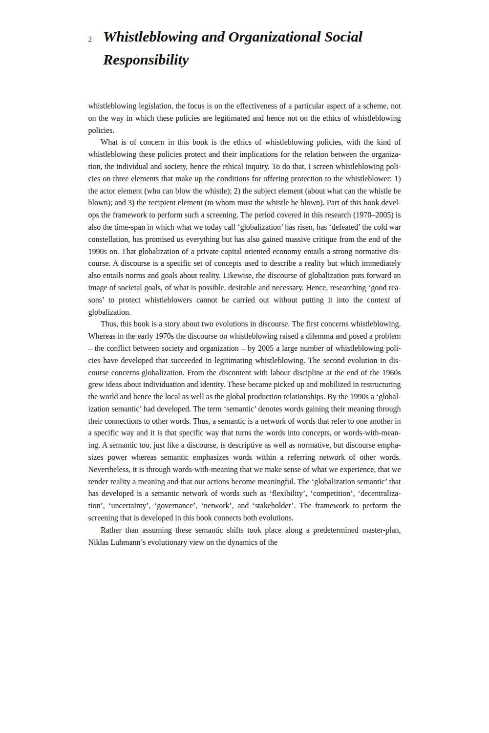2
Whistleblowing and Organizational Social Responsibility
whistleblowing legislation, the focus is on the effectiveness of a particular aspect of a scheme, not on the way in which these policies are legitimated and hence not on the ethics of whistleblowing policies.
What is of concern in this book is the ethics of whistleblowing policies, with the kind of whistleblowing these policies protect and their implications for the relation between the organization, the individual and society, hence the ethical inquiry. To do that, I screen whistleblowing policies on three elements that make up the conditions for offering protection to the whistleblower: 1) the actor element (who can blow the whistle); 2) the subject element (about what can the whistle be blown); and 3) the recipient element (to whom must the whistle be blown). Part of this book develops the framework to perform such a screening. The period covered in this research (1970–2005) is also the time-span in which what we today call ‘globalization’ has risen, has ‘defeated’ the cold war constellation, has promised us everything but has also gained massive critique from the end of the 1990s on. That globalization of a private capital oriented economy entails a strong normative discourse. A discourse is a specific set of concepts used to describe a reality but which immediately also entails norms and goals about reality. Likewise, the discourse of globalization puts forward an image of societal goals, of what is possible, desirable and necessary. Hence, researching ‘good reasons’ to protect whistleblowers cannot be carried out without putting it into the context of globalization.
Thus, this book is a story about two evolutions in discourse. The first concerns whistleblowing. Whereas in the early 1970s the discourse on whistleblowing raised a dilemma and posed a problem – the conflict between society and organization – by 2005 a large number of whistleblowing policies have developed that succeeded in legitimating whistleblowing. The second evolution in discourse concerns globalization. From the discontent with labour discipline at the end of the 1960s grew ideas about individuation and identity. These became picked up and mobilized in restructuring the world and hence the local as well as the global production relationships. By the 1990s a ‘globalization semantic’ had developed. The term ‘semantic’ denotes words gaining their meaning through their connections to other words. Thus, a semantic is a network of words that refer to one another in a specific way and it is that specific way that turns the words into concepts, or words-with-meaning. A semantic too, just like a discourse, is descriptive as well as normative, but discourse emphasizes power whereas semantic emphasizes words within a referring network of other words. Nevertheless, it is through words-with-meaning that we make sense of what we experience, that we render reality a meaning and that our actions become meaningful. The ‘globalization semantic’ that has developed is a semantic network of words such as ‘flexibility’, ‘competition’, ‘decentralization’, ‘uncertainty’, ‘governance’, ‘network’, and ‘stakeholder’. The framework to perform the screening that is developed in this book connects both evolutions.
Rather than assuming these semantic shifts took place along a predetermined master-plan, Niklas Luhmann’s evolutionary view on the dynamics of the